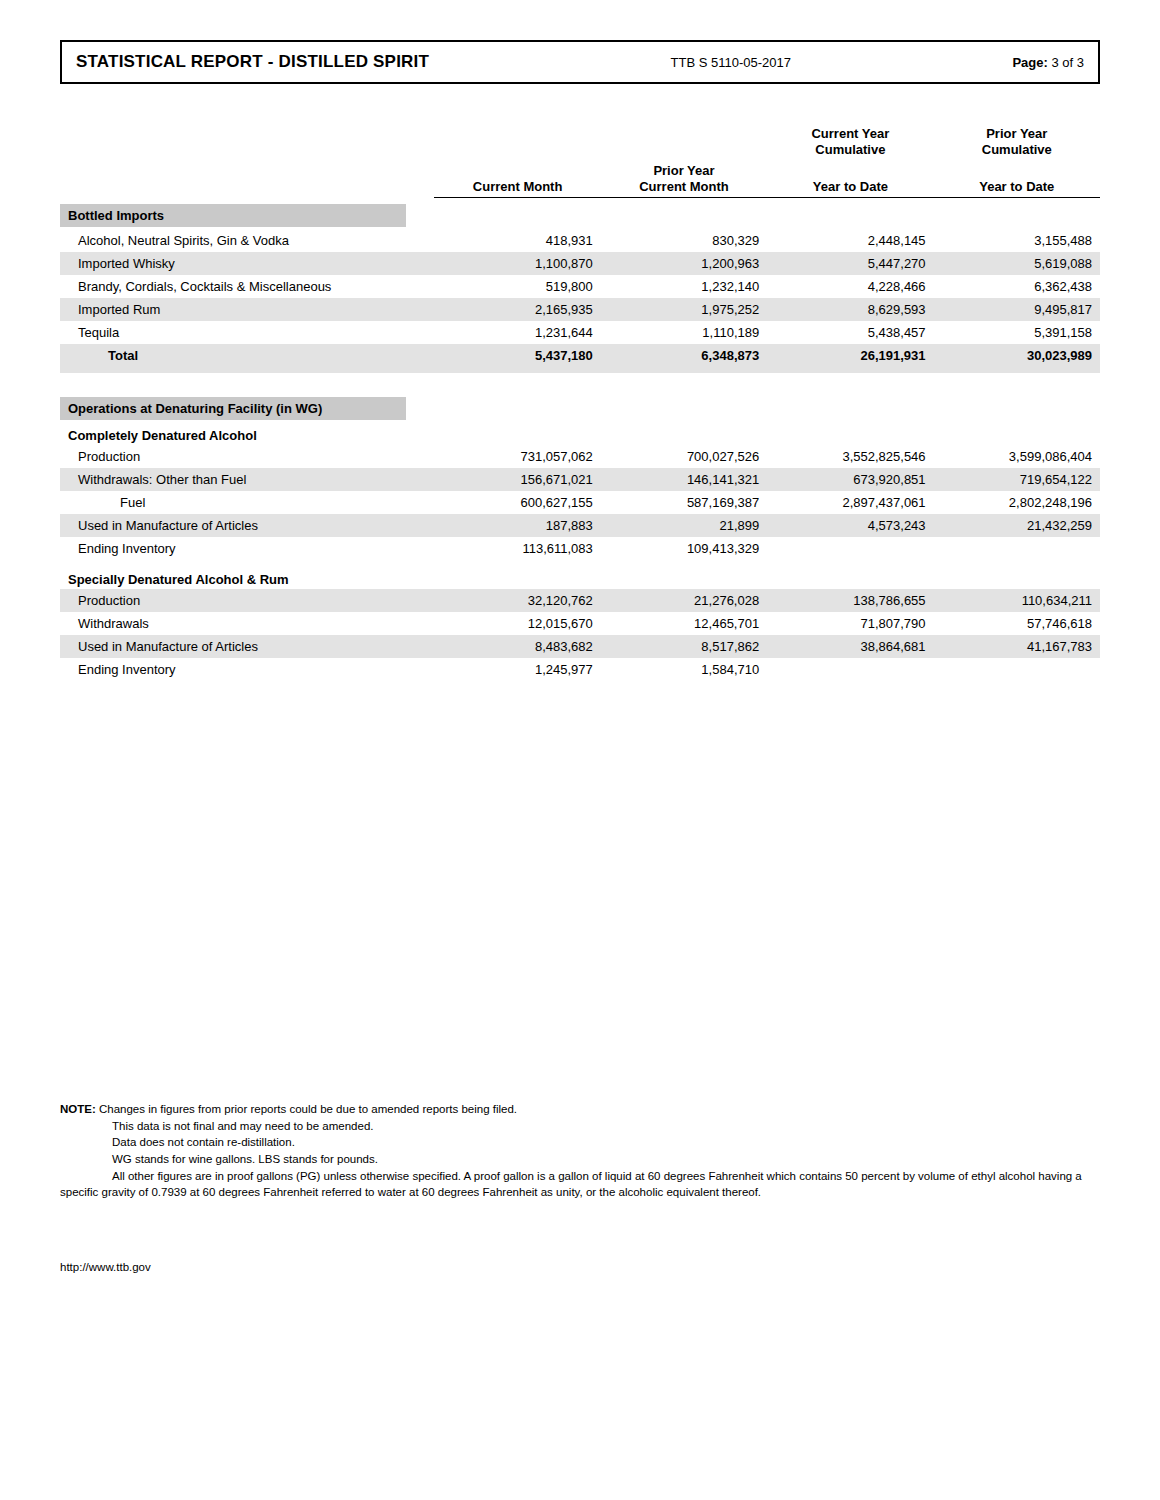STATISTICAL REPORT - DISTILLED SPIRIT
TTB S 5110-05-2017
Page: 3 of 3
| | | | Current Year Cumulative | Prior Year Cumulative |
| --- | --- | --- | --- | --- |
| | Current Month | Prior Year Current Month | Year to Date | Year to Date |
Bottled Imports
| Alcohol, Neutral Spirits, Gin & Vodka | 418,931 | 830,329 | 2,448,145 | 3,155,488 |
| Imported Whisky | 1,100,870 | 1,200,963 | 5,447,270 | 5,619,088 |
| Brandy, Cordials, Cocktails & Miscellaneous | 519,800 | 1,232,140 | 4,228,466 | 6,362,438 |
| Imported Rum | 2,165,935 | 1,975,252 | 8,629,593 | 9,495,817 |
| Tequila | 1,231,644 | 1,110,189 | 5,438,457 | 5,391,158 |
| Total | 5,437,180 | 6,348,873 | 26,191,931 | 30,023,989 |
Operations at Denaturing Facility (in WG)
Completely Denatured Alcohol
| Production | 731,057,062 | 700,027,526 | 3,552,825,546 | 3,599,086,404 |
| Withdrawals: Other than Fuel | 156,671,021 | 146,141,321 | 673,920,851 | 719,654,122 |
| Fuel | 600,627,155 | 587,169,387 | 2,897,437,061 | 2,802,248,196 |
| Used in Manufacture of Articles | 187,883 | 21,899 | 4,573,243 | 21,432,259 |
| Ending Inventory | 113,611,083 | 109,413,329 | | |
Specially Denatured Alcohol & Rum
| Production | 32,120,762 | 21,276,028 | 138,786,655 | 110,634,211 |
| Withdrawals | 12,015,670 | 12,465,701 | 71,807,790 | 57,746,618 |
| Used in Manufacture of Articles | 8,483,682 | 8,517,862 | 38,864,681 | 41,167,783 |
| Ending Inventory | 1,245,977 | 1,584,710 | | |
NOTE: Changes in figures from prior reports could be due to amended reports being filed.
This data is not final and may need to be amended.
Data does not contain re-distillation.
WG stands for wine gallons. LBS stands for pounds.
All other figures are in proof gallons (PG) unless otherwise specified. A proof gallon is a gallon of liquid at 60 degrees Fahrenheit which contains 50 percent by volume of ethyl alcohol having a specific gravity of 0.7939 at 60 degrees Fahrenheit referred to water at 60 degrees Fahrenheit as unity, or the alcoholic equivalent thereof.
http://www.ttb.gov